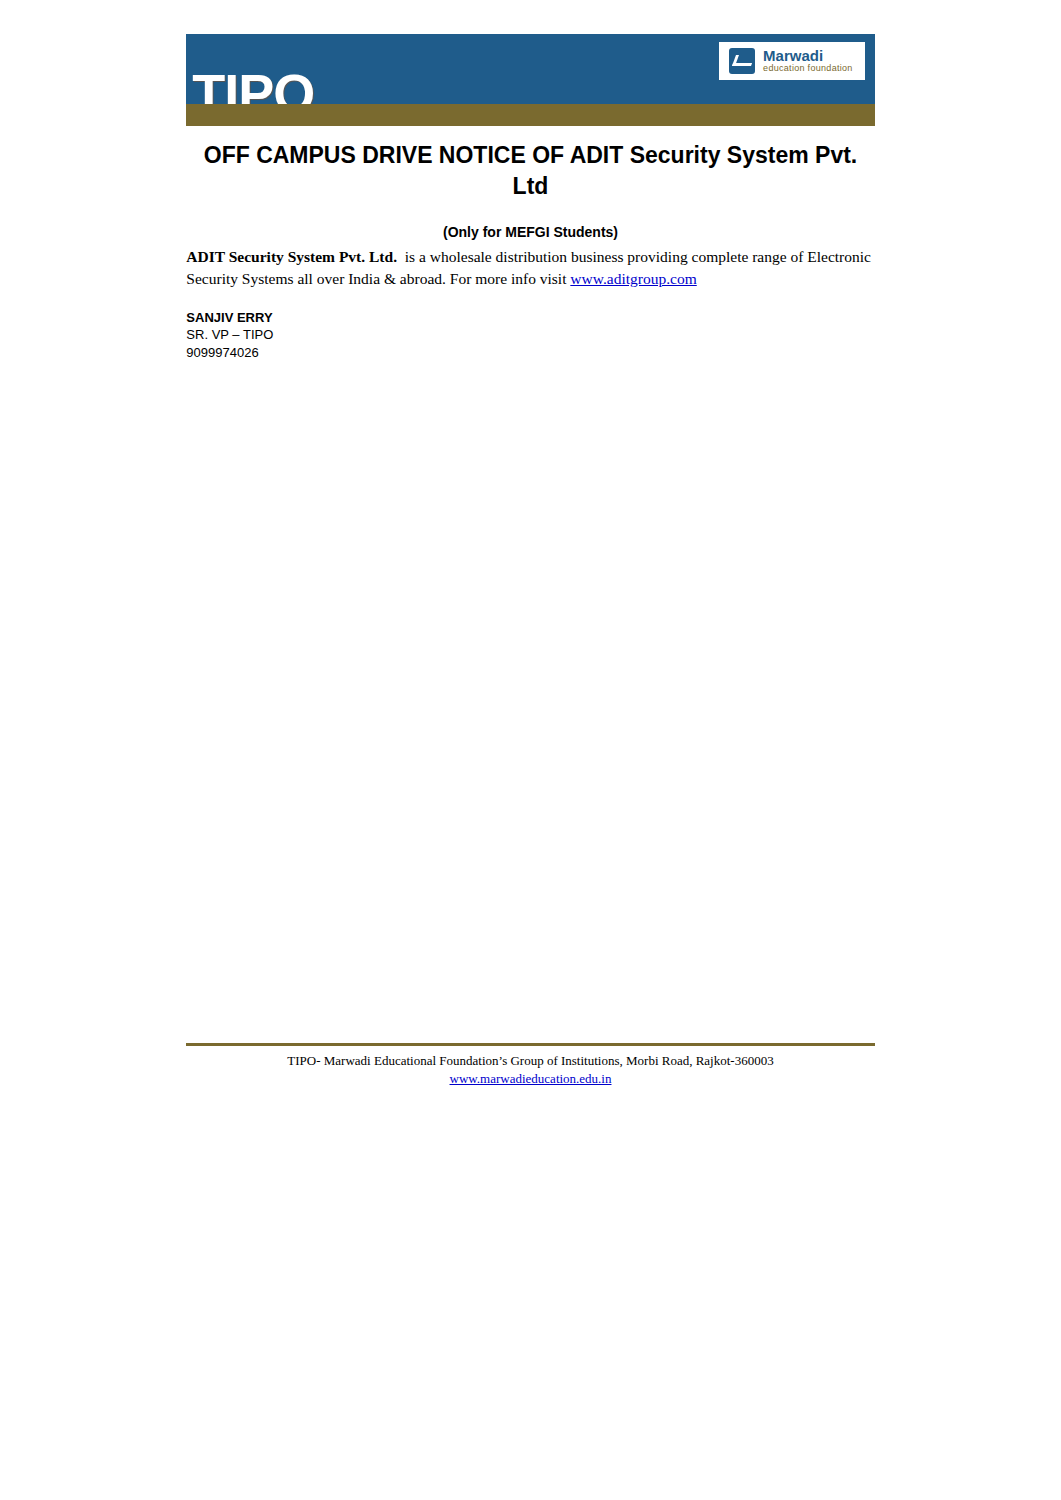TIPO
TRAINING, INFORMATION & PLACEMENT OFFICE [TIPO]
Marwadi
education foundation
OFF CAMPUS DRIVE NOTICE OF ADIT Security System Pvt. Ltd
(Only for MEFGI Students)
ADIT Security System Pvt. Ltd. is a wholesale distribution business providing complete range of Electronic Security Systems all over India & abroad. For more info visit www.aditgroup.com
SANJIV ERRY
SR. VP – TIPO
9099974026
TIPO- Marwadi Educational Foundation’s Group of Institutions, Morbi Road, Rajkot-360003
www.marwadieducation.edu.in